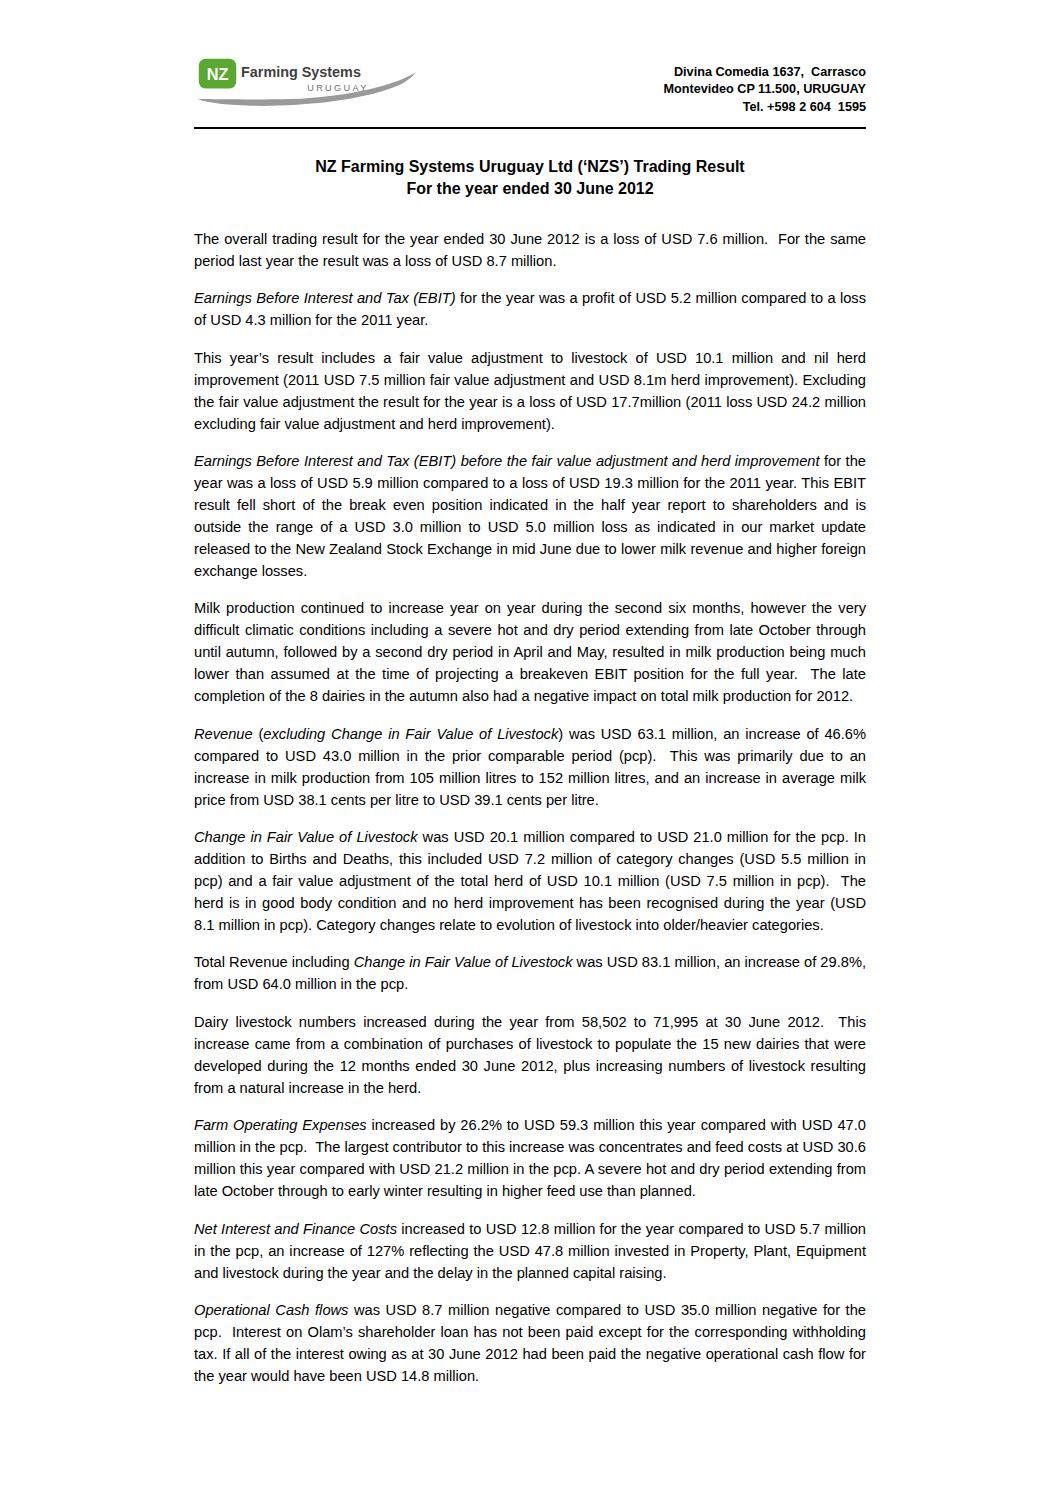NZ Farming Systems Uruguay NZ Farming Systems URUGUAY
Divina Comedia 1637, Carrasco
Montevideo CP 11.500, URUGUAY
Tel. +598 2 604 1595
NZ Farming Systems Uruguay Ltd (‘NZS’) Trading Result
For the year ended 30 June 2012
The overall trading result for the year ended 30 June 2012 is a loss of USD 7.6 million. For the same period last year the result was a loss of USD 8.7 million.
Earnings Before Interest and Tax (EBIT) for the year was a profit of USD 5.2 million compared to a loss of USD 4.3 million for the 2011 year.
This year’s result includes a fair value adjustment to livestock of USD 10.1 million and nil herd improvement (2011 USD 7.5 million fair value adjustment and USD 8.1m herd improvement). Excluding the fair value adjustment the result for the year is a loss of USD 17.7million (2011 loss USD 24.2 million excluding fair value adjustment and herd improvement).
Earnings Before Interest and Tax (EBIT) before the fair value adjustment and herd improvement for the year was a loss of USD 5.9 million compared to a loss of USD 19.3 million for the 2011 year. This EBIT result fell short of the break even position indicated in the half year report to shareholders and is outside the range of a USD 3.0 million to USD 5.0 million loss as indicated in our market update released to the New Zealand Stock Exchange in mid June due to lower milk revenue and higher foreign exchange losses.
Milk production continued to increase year on year during the second six months, however the very difficult climatic conditions including a severe hot and dry period extending from late October through until autumn, followed by a second dry period in April and May, resulted in milk production being much lower than assumed at the time of projecting a breakeven EBIT position for the full year. The late completion of the 8 dairies in the autumn also had a negative impact on total milk production for 2012.
Revenue (excluding Change in Fair Value of Livestock) was USD 63.1 million, an increase of 46.6% compared to USD 43.0 million in the prior comparable period (pcp). This was primarily due to an increase in milk production from 105 million litres to 152 million litres, and an increase in average milk price from USD 38.1 cents per litre to USD 39.1 cents per litre.
Change in Fair Value of Livestock was USD 20.1 million compared to USD 21.0 million for the pcp. In addition to Births and Deaths, this included USD 7.2 million of category changes (USD 5.5 million in pcp) and a fair value adjustment of the total herd of USD 10.1 million (USD 7.5 million in pcp). The herd is in good body condition and no herd improvement has been recognised during the year (USD 8.1 million in pcp). Category changes relate to evolution of livestock into older/heavier categories.
Total Revenue including Change in Fair Value of Livestock was USD 83.1 million, an increase of 29.8%, from USD 64.0 million in the pcp.
Dairy livestock numbers increased during the year from 58,502 to 71,995 at 30 June 2012. This increase came from a combination of purchases of livestock to populate the 15 new dairies that were developed during the 12 months ended 30 June 2012, plus increasing numbers of livestock resulting from a natural increase in the herd.
Farm Operating Expenses increased by 26.2% to USD 59.3 million this year compared with USD 47.0 million in the pcp. The largest contributor to this increase was concentrates and feed costs at USD 30.6 million this year compared with USD 21.2 million in the pcp. A severe hot and dry period extending from late October through to early winter resulting in higher feed use than planned.
Net Interest and Finance Costs increased to USD 12.8 million for the year compared to USD 5.7 million in the pcp, an increase of 127% reflecting the USD 47.8 million invested in Property, Plant, Equipment and livestock during the year and the delay in the planned capital raising.
Operational Cash flows was USD 8.7 million negative compared to USD 35.0 million negative for the pcp. Interest on Olam’s shareholder loan has not been paid except for the corresponding withholding tax. If all of the interest owing as at 30 June 2012 had been paid the negative operational cash flow for the year would have been USD 14.8 million.